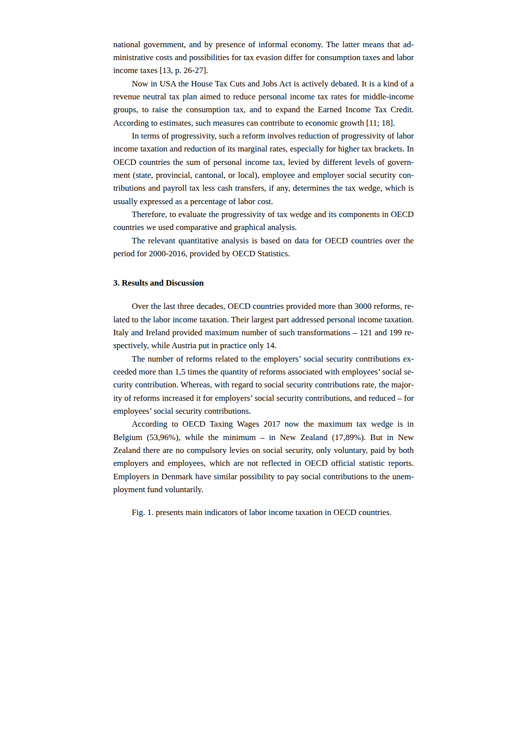national government, and by presence of informal economy. The latter means that administrative costs and possibilities for tax evasion differ for consumption taxes and labor income taxes [13, p. 26-27].
Now in USA the House Tax Cuts and Jobs Act is actively debated. It is a kind of a revenue neutral tax plan aimed to reduce personal income tax rates for middle-income groups, to raise the consumption tax, and to expand the Earned Income Tax Credit. According to estimates, such measures can contribute to economic growth [11; 18].
In terms of progressivity, such a reform involves reduction of progressivity of labor income taxation and reduction of its marginal rates, especially for higher tax brackets. In OECD countries the sum of personal income tax, levied by different levels of government (state, provincial, cantonal, or local), employee and employer social security contributions and payroll tax less cash transfers, if any, determines the tax wedge, which is usually expressed as a percentage of labor cost.
Therefore, to evaluate the progressivity of tax wedge and its components in OECD countries we used comparative and graphical analysis.
The relevant quantitative analysis is based on data for OECD countries over the period for 2000-2016, provided by OECD Statistics.
3. Results and Discussion
Over the last three decades, OECD countries provided more than 3000 reforms, related to the labor income taxation. Their largest part addressed personal income taxation. Italy and Ireland provided maximum number of such transformations – 121 and 199 respectively, while Austria put in practice only 14.
The number of reforms related to the employers’ social security contributions exceeded more than 1,5 times the quantity of reforms associated with employees’ social security contribution. Whereas, with regard to social security contributions rate, the majority of reforms increased it for employers’ social security contributions, and reduced – for employees’ social security contributions.
According to OECD Taxing Wages 2017 now the maximum tax wedge is in Belgium (53,96%), while the minimum – in New Zealand (17,89%). But in New Zealand there are no compulsory levies on social security, only voluntary, paid by both employers and employees, which are not reflected in OECD official statistic reports. Employers in Denmark have similar possibility to pay social contributions to the unemployment fund voluntarily.
Fig. 1. presents main indicators of labor income taxation in OECD countries.